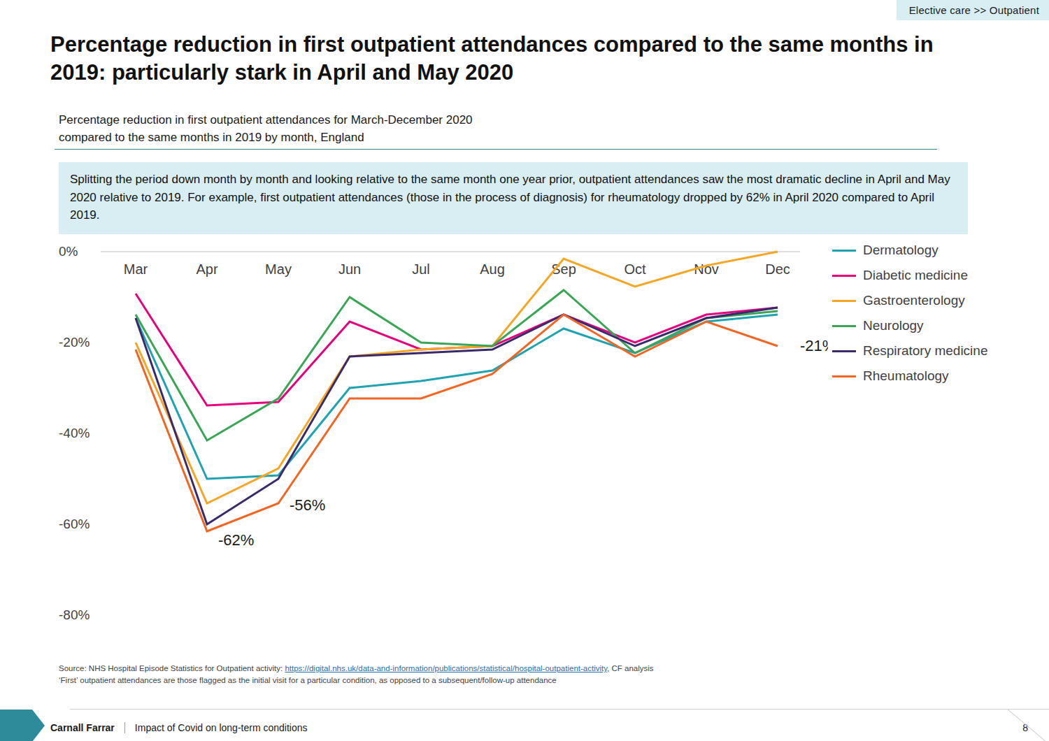Elective care >> Outpatient
Percentage reduction in first outpatient attendances compared to the same months in 2019: particularly stark in April and May 2020
Percentage reduction in first outpatient attendances for March-December 2020
compared to the same months in 2019 by month, England
Splitting the period down month by month and looking relative to the same month one year prior, outpatient attendances saw the most dramatic decline in April and May 2020 relative to 2019. For example, first outpatient attendances (those in the process of diagnosis) for rheumatology dropped by 62% in April 2020 compared to April 2019.
0% -20% -40% -60% -80% Mar Apr May Jun Jul Aug Sep Oct Nov Dec -21% -56% -62%
Dermatology
Diabetic medicine
Gastroenterology
Neurology
Respiratory medicine
Rheumatology
Source: NHS Hospital Episode Statistics for Outpatient activity: https://digital.nhs.uk/data-and-information/publications/statistical/hospital-outpatient-activity, CF analysis
‘First’ outpatient attendances are those flagged as the initial visit for a particular condition, as opposed to a subsequent/follow-up attendance
Carnall Farrar Impact of Covid on long-term conditions
8